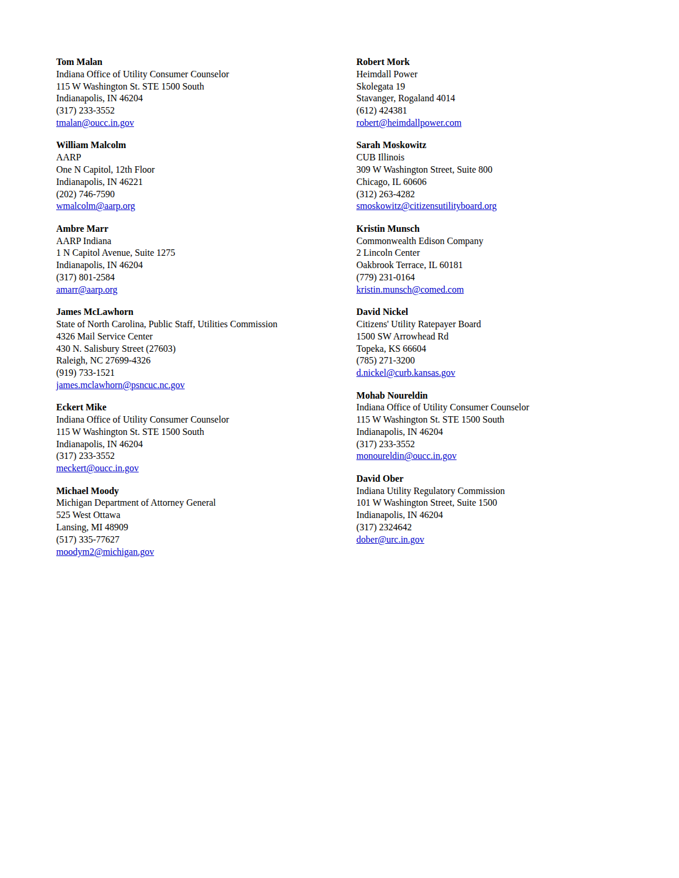Tom Malan
Indiana Office of Utility Consumer Counselor
115 W Washington St. STE 1500 South
Indianapolis, IN 46204
(317) 233-3552
tmalan@oucc.in.gov
William Malcolm
AARP
One N Capitol, 12th Floor
Indianapolis, IN 46221
(202) 746-7590
wmalcolm@aarp.org
Ambre Marr
AARP Indiana
1 N Capitol Avenue, Suite 1275
Indianapolis, IN 46204
(317) 801-2584
amarr@aarp.org
James McLawhorn
State of North Carolina, Public Staff, Utilities Commission
4326 Mail Service Center
430 N. Salisbury Street (27603)
Raleigh, NC 27699-4326
(919) 733-1521
james.mclawhorn@psncuc.nc.gov
Eckert Mike
Indiana Office of Utility Consumer Counselor
115 W Washington St. STE 1500 South
Indianapolis, IN 46204
(317) 233-3552
meckert@oucc.in.gov
Michael Moody
Michigan Department of Attorney General
525 West Ottawa
Lansing, MI 48909
(517) 335-77627
moodym2@michigan.gov
Robert Mork
Heimdall Power
Skolegata 19
Stavanger, Rogaland 4014
(612) 424381
robert@heimdallpower.com
Sarah Moskowitz
CUB Illinois
309 W Washington Street, Suite 800
Chicago, IL 60606
(312) 263-4282
smoskowitz@citizensutilityboard.org
Kristin Munsch
Commonwealth Edison Company
2 Lincoln Center
Oakbrook Terrace, IL 60181
(779) 231-0164
kristin.munsch@comed.com
David Nickel
Citizens' Utility Ratepayer Board
1500 SW Arrowhead Rd
Topeka, KS 66604
(785) 271-3200
d.nickel@curb.kansas.gov
Mohab Noureldin
Indiana Office of Utility Consumer Counselor
115 W Washington St. STE 1500 South
Indianapolis, IN 46204
(317) 233-3552
monoureldin@oucc.in.gov
David Ober
Indiana Utility Regulatory Commission
101 W Washington Street, Suite 1500
Indianapolis, IN 46204
(317) 2324642
dober@urc.in.gov